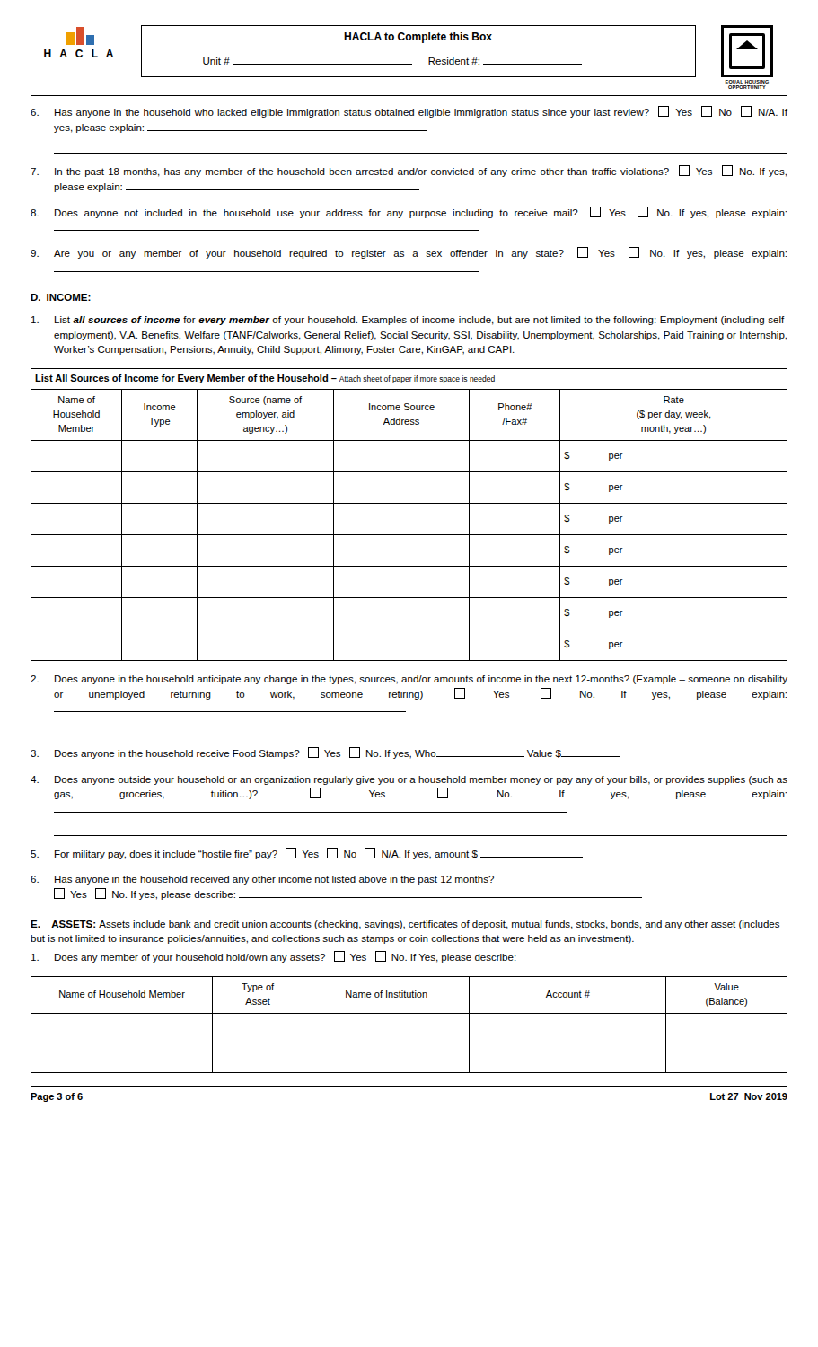H A C L A
HACLA to Complete this Box
Unit #
Resident #:
EQUAL HOUSING
OPPORTUNITY
6. Has anyone in the household who lacked eligible immigration status obtained eligible immigration status since your last review? Yes No N/A. If yes, please explain:
7. In the past 18 months, has any member of the household been arrested and/or convicted of any crime other than traffic violations? Yes No. If yes, please explain:
8. Does anyone not included in the household use your address for any purpose including to receive mail? Yes No. If yes, please explain:
9. Are you or any member of your household required to register as a sex offender in any state? Yes No. If yes, please explain:
D. INCOME:
1. List all sources of income for every member of your household. Examples of income include, but are not limited to the following: Employment (including self-employment), V.A. Benefits, Welfare (TANF/Calworks, General Relief), Social Security, SSI, Disability, Unemployment, Scholarships, Paid Training or Internship, Worker’s Compensation, Pensions, Annuity, Child Support, Alimony, Foster Care, KinGAP, and CAPI.
List All Sources of Income for Every Member of the Household – Attach sheet of paper if more space is needed
| Name of Household Member | Income Type | Source (name of employer, aid agency…) | Income Source Address | Phone# /Fax# | Rate ($ per day, week, month, year…) |
| --- | --- | --- | --- | --- | --- |
| | | | | | $ per |
| | | | | | $ per |
| | | | | | $ per |
| | | | | | $ per |
| | | | | | $ per |
| | | | | | $ per |
| | | | | | $ per |
2. Does anyone in the household anticipate any change in the types, sources, and/or amounts of income in the next 12-months? (Example – someone on disability or unemployed returning to work, someone retiring) Yes No. If yes, please explain:
3. Does anyone in the household receive Food Stamps? Yes No. If yes, Who Value $
4. Does anyone outside your household or an organization regularly give you or a household member money or pay any of your bills, or provides supplies (such as gas, groceries, tuition…)? Yes No. If yes, please explain:
5. For military pay, does it include “hostile fire” pay? Yes No N/A. If yes, amount $
6. Has anyone in the household received any other income not listed above in the past 12 months?
Yes No. If yes, please describe:
E. ASSETS: Assets include bank and credit union accounts (checking, savings), certificates of deposit, mutual funds, stocks, bonds, and any other asset (includes but is not limited to insurance policies/annuities, and collections such as stamps or coin collections that were held as an investment).
1. Does any member of your household hold/own any assets? Yes No. If Yes, please describe:
| Name of Household Member | Type of Asset | Name of Institution | Account # | Value (Balance) |
| --- | --- | --- | --- | --- |
Page 3 of 6
Lot 27 Nov 2019